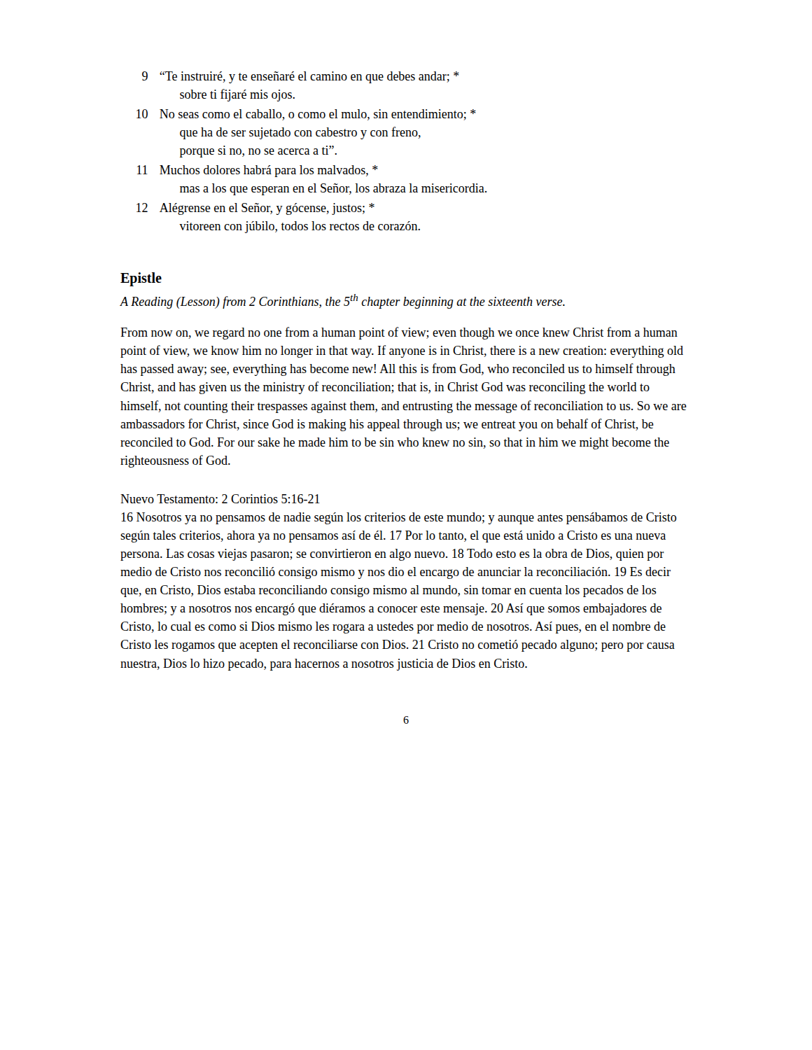9
“Te instruiré, y te enseñaré el camino en que debes andar; * sobre ti fijaré mis ojos.
10
No seas como el caballo, o como el mulo, sin entendimiento; * que ha de ser sujetado con cabestro y con freno, porque si no, no se acerca a ti”.
11
Muchos dolores habrá para los malvados, * mas a los que esperan en el Señor, los abraza la misericordia.
12
Alégrense en el Señor, y gócense, justos; * vitoreen con júbilo, todos los rectos de corazón.
Epistle
A Reading (Lesson) from 2 Corinthians, the 5th chapter beginning at the sixteenth verse.
From now on, we regard no one from a human point of view; even though we once knew Christ from a human point of view, we know him no longer in that way. If anyone is in Christ, there is a new creation: everything old has passed away; see, everything has become new! All this is from God, who reconciled us to himself through Christ, and has given us the ministry of reconciliation; that is, in Christ God was reconciling the world to himself, not counting their trespasses against them, and entrusting the message of reconciliation to us. So we are ambassadors for Christ, since God is making his appeal through us; we entreat you on behalf of Christ, be reconciled to God. For our sake he made him to be sin who knew no sin, so that in him we might become the righteousness of God.
Nuevo Testamento: 2 Corintios 5:16-21
16 Nosotros ya no pensamos de nadie según los criterios de este mundo; y aunque antes pensábamos de Cristo según tales criterios, ahora ya no pensamos así de él. 17 Por lo tanto, el que está unido a Cristo es una nueva persona. Las cosas viejas pasaron; se convirtieron en algo nuevo. 18 Todo esto es la obra de Dios, quien por medio de Cristo nos reconcilió consigo mismo y nos dio el encargo de anunciar la reconciliación. 19 Es decir que, en Cristo, Dios estaba reconciliando consigo mismo al mundo, sin tomar en cuenta los pecados de los hombres; y a nosotros nos encargó que diéramos a conocer este mensaje. 20 Así que somos embajadores de Cristo, lo cual es como si Dios mismo les rogara a ustedes por medio de nosotros. Así pues, en el nombre de Cristo les rogamos que acepten el reconciliarse con Dios. 21 Cristo no cometió pecado alguno; pero por causa nuestra, Dios lo hizo pecado, para hacernos a nosotros justicia de Dios en Cristo.
6